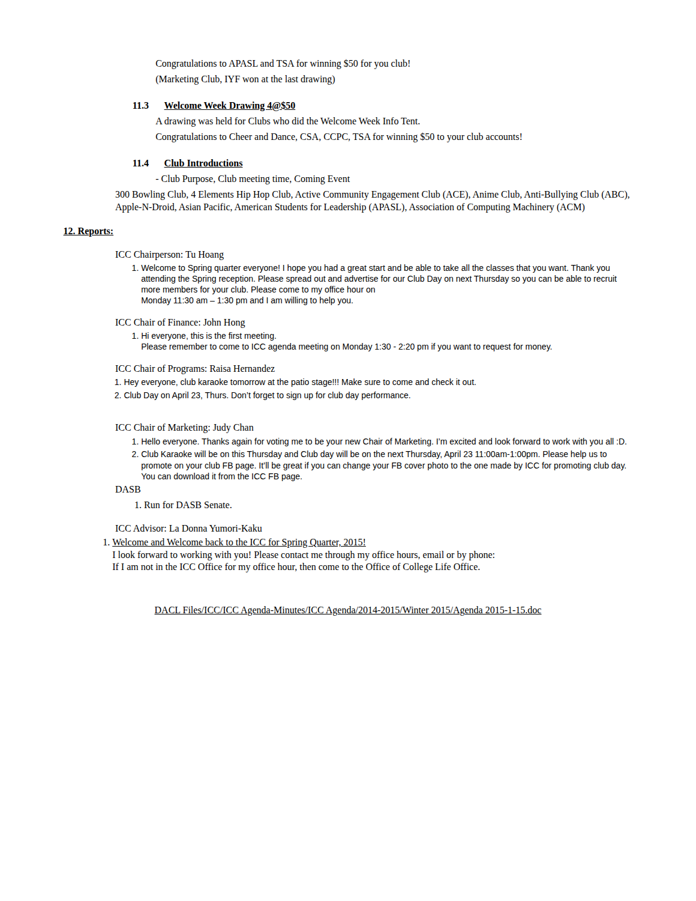Congratulations to APASL and TSA for winning $50 for you club!
(Marketing Club, IYF won at the last drawing)
11.3 Welcome Week Drawing 4@$50
A drawing was held for Clubs who did the Welcome Week Info Tent.
Congratulations to Cheer and Dance, CSA, CCPC, TSA for winning $50 to your club accounts!
11.4 Club Introductions
- Club Purpose, Club meeting time, Coming Event
300 Bowling Club, 4 Elements Hip Hop Club, Active Community Engagement Club (ACE), Anime Club, Anti-Bullying Club (ABC), Apple-N-Droid, Asian Pacific, American Students for Leadership (APASL), Association of Computing Machinery (ACM)
12. Reports:
ICC Chairperson: Tu Hoang
Welcome to Spring quarter everyone! I hope you had a great start and be able to take all the classes that you want. Thank you attending the Spring reception. Please spread out and advertise for our Club Day on next Thursday so you can be able to recruit more members for your club. Please come to my office hour on
Monday 11:30 am – 1:30 pm and I am willing to help you.
ICC Chair of Finance: John Hong
Hi everyone, this is the first meeting.
Please remember to come to ICC agenda meeting on Monday 1:30 - 2:20 pm if you want to request for money.
ICC Chair of Programs: Raisa Hernandez
Hey everyone, club karaoke tomorrow at the patio stage!!! Make sure to come and check it out.
Club Day on April 23, Thurs. Don’t forget to sign up for club day performance.
ICC Chair of Marketing: Judy Chan
Hello everyone. Thanks again for voting me to be your new Chair of Marketing. I’m excited and look forward to work with you all :D.
Club Karaoke will be on this Thursday and Club day will be on the next Thursday, April 23 11:00am-1:00pm. Please help us to promote on your club FB page. It’ll be great if you can change your FB cover photo to the one made by ICC for promoting club day. You can download it from the ICC FB page.
DASB
Run for DASB Senate.
ICC Advisor: La Donna Yumori-Kaku
Welcome and Welcome back to the ICC for Spring Quarter, 2015!
I look forward to working with you! Please contact me through my office hours, email or by phone:
If I am not in the ICC Office for my office hour, then come to the Office of College Life Office.
DACL Files/ICC/ICC Agenda-Minutes/ICC Agenda/2014-2015/Winter 2015/Agenda 2015-1-15.doc